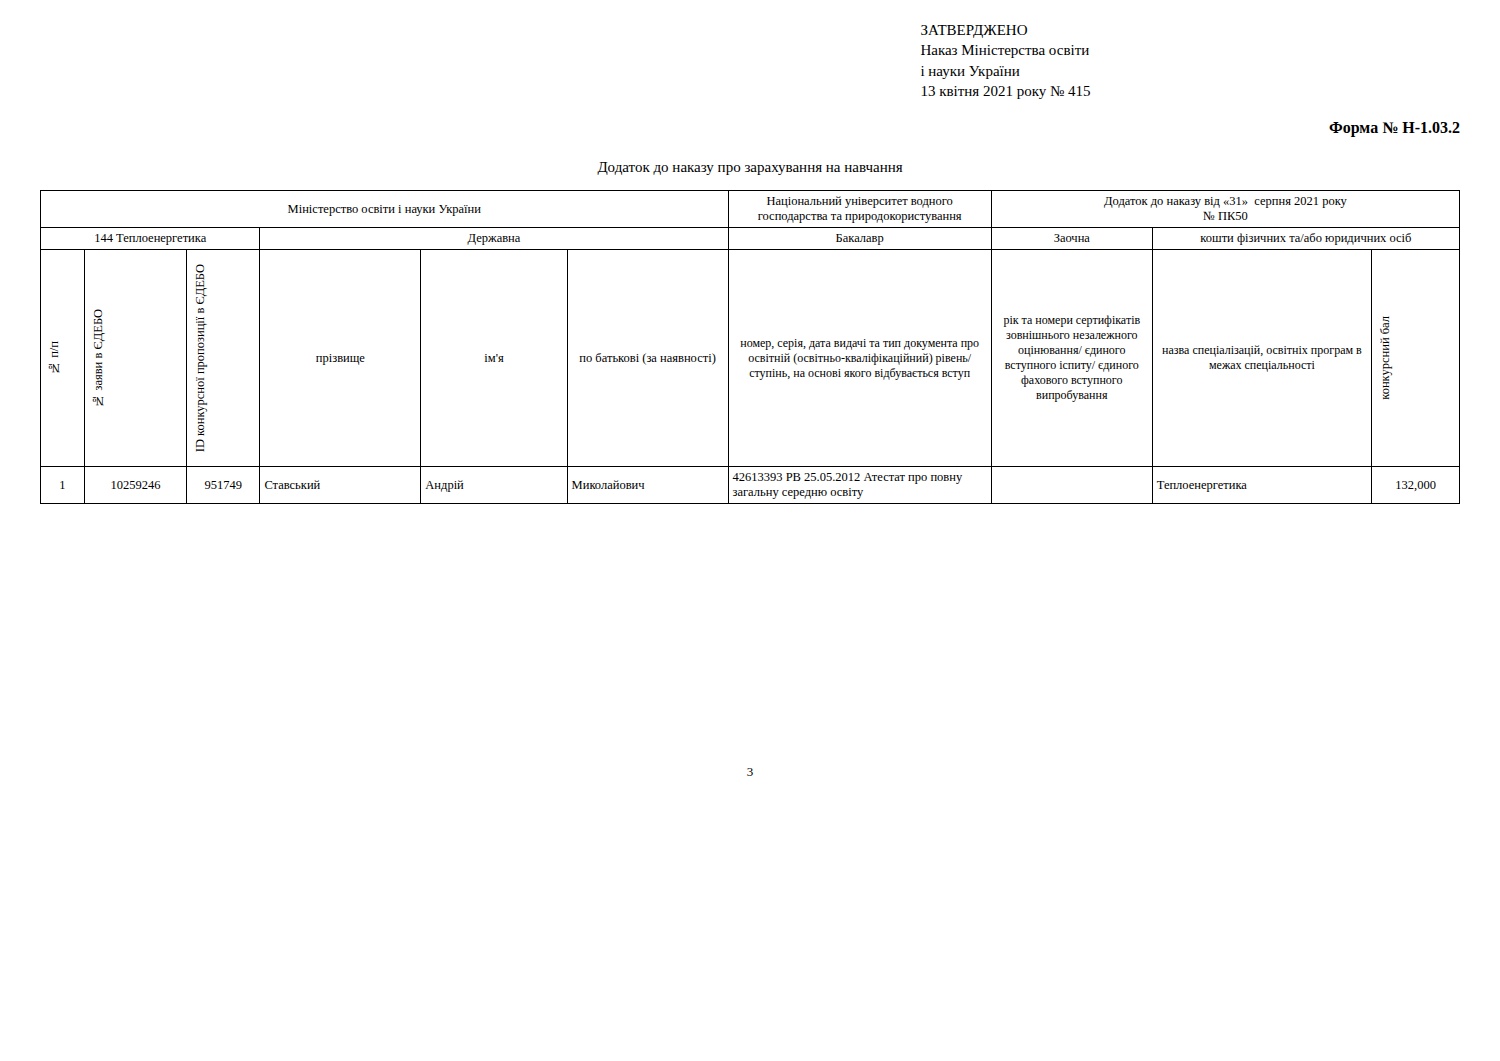ЗАТВЕРДЖЕНО
Наказ Міністерства освіти
і науки України
13 квітня 2021 року № 415
Форма № Н-1.03.2
Додаток до наказу про зарахування на навчання
| Міністерство освіти і науки України | Національний університет водного господарства та природокористування | Додаток до наказу від «31» серпня 2021 року № ПК50 |
| 144 Теплоенергетика | Державна | Бакалавр | Заочна | кошти фізичних та/або юридичних осіб |
| № п/п | № заяви в ЄДЕБО | ID конкурсної пропозиції в ЄДЕБО | прізвище | ім'я | по батькові (за наявності) | номер, серія, дата видачі та тип документа про освітній (освітньо-кваліфікаційний) рівень/ступінь, на основі якого відбувається вступ | рік та номери сертифікатів зовнішнього незалежного оцінювання/ єдиного вступного іспиту/ єдиного фахового вступного випробування | назва спеціалізацій, освітніх програм в межах спеціальності | конкурсний бал |
| 1 | 10259246 | 951749 | Ставський | Андрій | Миколайович | 42613393 РВ 25.05.2012 Атестат про повну загальну середню освіту | | Теплоенергетика | 132,000 |
3